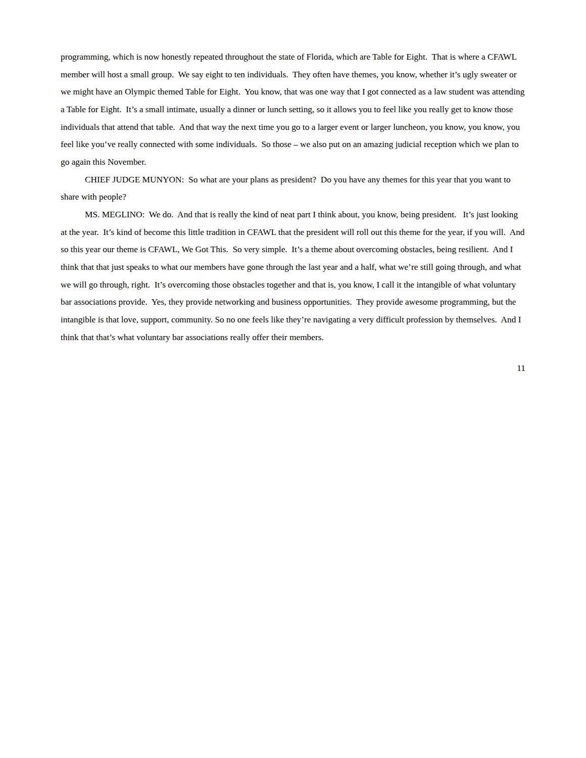programming, which is now honestly repeated throughout the state of Florida, which are Table for Eight. That is where a CFAWL member will host a small group. We say eight to ten individuals. They often have themes, you know, whether it’s ugly sweater or we might have an Olympic themed Table for Eight. You know, that was one way that I got connected as a law student was attending a Table for Eight. It’s a small intimate, usually a dinner or lunch setting, so it allows you to feel like you really get to know those individuals that attend that table. And that way the next time you go to a larger event or larger luncheon, you know, you know, you feel like you’ve really connected with some individuals. So those – we also put on an amazing judicial reception which we plan to go again this November.
CHIEF JUDGE MUNYON: So what are your plans as president? Do you have any themes for this year that you want to share with people?
MS. MEGLINO: We do. And that is really the kind of neat part I think about, you know, being president. It’s just looking at the year. It’s kind of become this little tradition in CFAWL that the president will roll out this theme for the year, if you will. And so this year our theme is CFAWL, We Got This. So very simple. It’s a theme about overcoming obstacles, being resilient. And I think that that just speaks to what our members have gone through the last year and a half, what we’re still going through, and what we will go through, right. It’s overcoming those obstacles together and that is, you know, I call it the intangible of what voluntary bar associations provide. Yes, they provide networking and business opportunities. They provide awesome programming, but the intangible is that love, support, community. So no one feels like they’re navigating a very difficult profession by themselves. And I think that that’s what voluntary bar associations really offer their members.
11